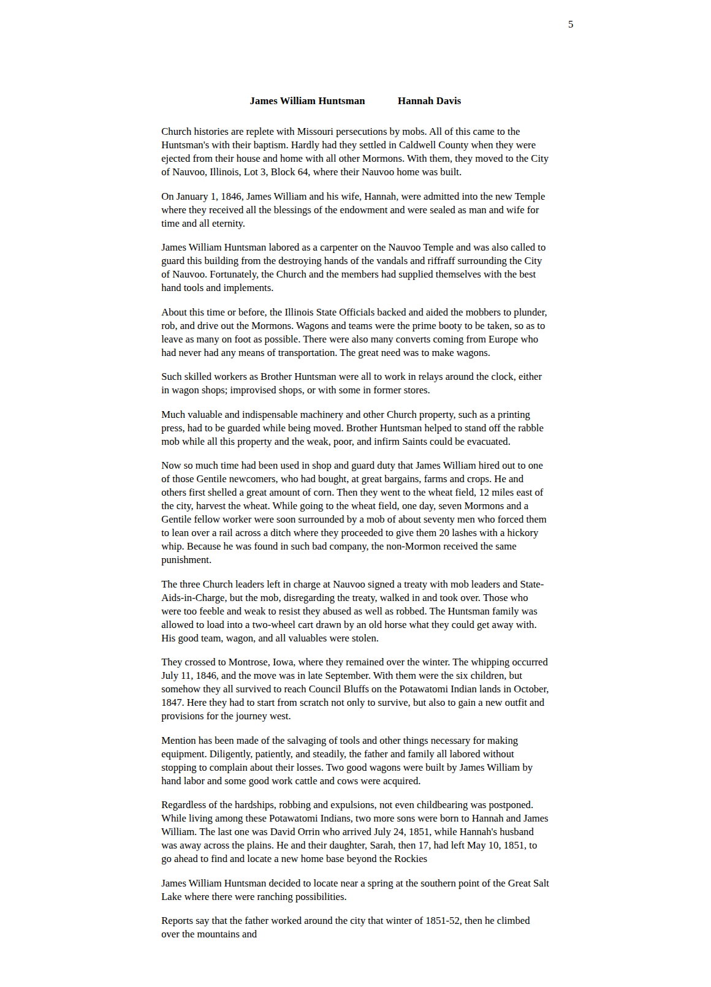5
James William Huntsman Hannah Davis
Church histories are replete with Missouri persecutions by mobs. All of this came to the Huntsman's with their baptism. Hardly had they settled in Caldwell County when they were ejected from their house and home with all other Mormons. With them, they moved to the City of Nauvoo, Illinois, Lot 3, Block 64, where their Nauvoo home was built.
On January 1, 1846, James William and his wife, Hannah, were admitted into the new Temple where they received all the blessings of the endowment and were sealed as man and wife for time and all eternity.
James William Huntsman labored as a carpenter on the Nauvoo Temple and was also called to guard this building from the destroying hands of the vandals and riffraff surrounding the City of Nauvoo. Fortunately, the Church and the members had supplied themselves with the best hand tools and implements.
About this time or before, the Illinois State Officials backed and aided the mobbers to plunder, rob, and drive out the Mormons. Wagons and teams were the prime booty to be taken, so as to leave as many on foot as possible. There were also many converts coming from Europe who had never had any means of transportation. The great need was to make wagons.
Such skilled workers as Brother Huntsman were all to work in relays around the clock, either in wagon shops; improvised shops, or with some in former stores.
Much valuable and indispensable machinery and other Church property, such as a printing press, had to be guarded while being moved. Brother Huntsman helped to stand off the rabble mob while all this property and the weak, poor, and infirm Saints could be evacuated.
Now so much time had been used in shop and guard duty that James William hired out to one of those Gentile newcomers, who had bought, at great bargains, farms and crops. He and others first shelled a great amount of corn. Then they went to the wheat field, 12 miles east of the city, harvest the wheat. While going to the wheat field, one day, seven Mormons and a Gentile fellow worker were soon surrounded by a mob of about seventy men who forced them to lean over a rail across a ditch where they proceeded to give them 20 lashes with a hickory whip. Because he was found in such bad company, the non-Mormon received the same punishment.
The three Church leaders left in charge at Nauvoo signed a treaty with mob leaders and State-Aids-in-Charge, but the mob, disregarding the treaty, walked in and took over. Those who were too feeble and weak to resist they abused as well as robbed. The Huntsman family was allowed to load into a two-wheel cart drawn by an old horse what they could get away with. His good team, wagon, and all valuables were stolen.
They crossed to Montrose, Iowa, where they remained over the winter. The whipping occurred July 11, 1846, and the move was in late September. With them were the six children, but somehow they all survived to reach Council Bluffs on the Potawatomi Indian lands in October, 1847. Here they had to start from scratch not only to survive, but also to gain a new outfit and provisions for the journey west.
Mention has been made of the salvaging of tools and other things necessary for making equipment. Diligently, patiently, and steadily, the father and family all labored without stopping to complain about their losses. Two good wagons were built by James William by hand labor and some good work cattle and cows were acquired.
Regardless of the hardships, robbing and expulsions, not even childbearing was postponed. While living among these Potawatomi Indians, two more sons were born to Hannah and James William. The last one was David Orrin who arrived July 24, 1851, while Hannah's husband was away across the plains. He and their daughter, Sarah, then 17, had left May 10, 1851, to go ahead to find and locate a new home base beyond the Rockies
James William Huntsman decided to locate near a spring at the southern point of the Great Salt Lake where there were ranching possibilities.
Reports say that the father worked around the city that winter of 1851-52, then he climbed over the mountains and